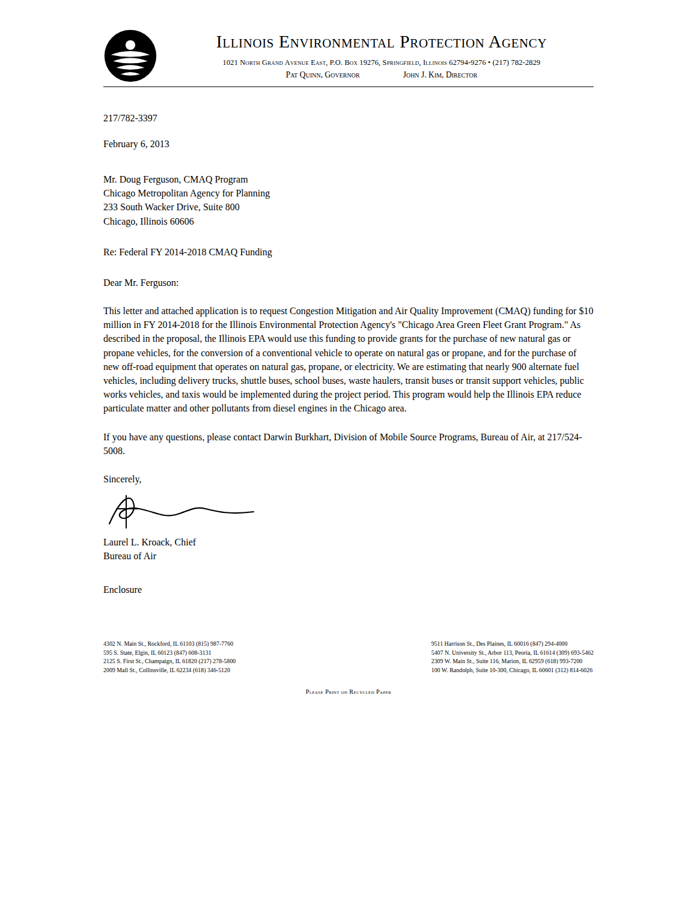Illinois Environmental Protection Agency
1021 North Grand Avenue East, P.O. Box 19276, Springfield, Illinois 62794-9276 • (217) 782-2829
Pat Quinn, Governor John J. Kim, Director
217/782-3397
February 6, 2013
Mr. Doug Ferguson, CMAQ Program
Chicago Metropolitan Agency for Planning
233 South Wacker Drive, Suite 800
Chicago, Illinois 60606
Re: Federal FY 2014-2018 CMAQ Funding
Dear Mr. Ferguson:
This letter and attached application is to request Congestion Mitigation and Air Quality Improvement (CMAQ) funding for $10 million in FY 2014-2018 for the Illinois Environmental Protection Agency's "Chicago Area Green Fleet Grant Program." As described in the proposal, the Illinois EPA would use this funding to provide grants for the purchase of new natural gas or propane vehicles, for the conversion of a conventional vehicle to operate on natural gas or propane, and for the purchase of new off-road equipment that operates on natural gas, propane, or electricity. We are estimating that nearly 900 alternate fuel vehicles, including delivery trucks, shuttle buses, school buses, waste haulers, transit buses or transit support vehicles, public works vehicles, and taxis would be implemented during the project period. This program would help the Illinois EPA reduce particulate matter and other pollutants from diesel engines in the Chicago area.
If you have any questions, please contact Darwin Burkhart, Division of Mobile Source Programs, Bureau of Air, at 217/524-5008.
Sincerely,
Laurel L. Kroack, Chief
Bureau of Air
Enclosure
4302 N. Main St., Rockford, IL 61103 (815) 987-7760
595 S. State, Elgin, IL 60123 (847) 608-3131
2125 S. First St., Champaign, IL 61820 (217) 278-5800
2009 Mall St., Collinsville, IL 62234 (618) 346-5120
9511 Harrison St., Des Plaines, IL 60016 (847) 294-4000
5407 N. University St., Arbor 113, Peoria, IL 61614 (309) 693-5462
2309 W. Main St., Suite 116, Marion, IL 62959 (618) 993-7200
100 W. Randolph, Suite 10-300, Chicago, IL 60601 (312) 814-6026
Please Print on Recycled Paper